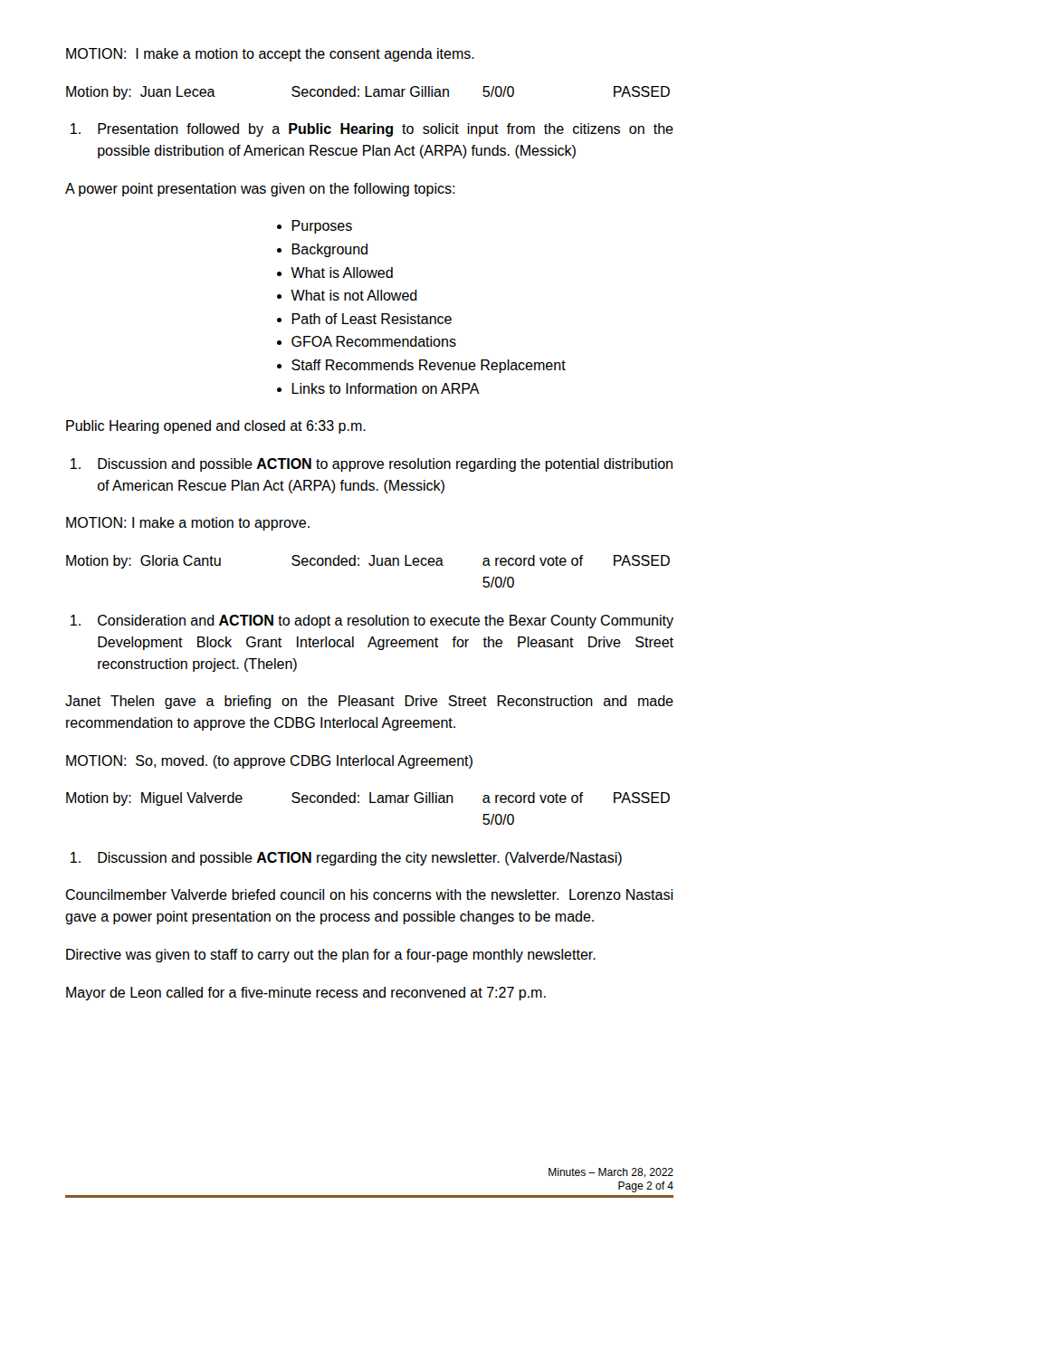MOTION: I make a motion to accept the consent agenda items.
Motion by: Juan Lecea Seconded: Lamar Gillian 5/0/0 PASSED
Presentation followed by a Public Hearing to solicit input from the citizens on the possible distribution of American Rescue Plan Act (ARPA) funds. (Messick)
A power point presentation was given on the following topics:
Purposes
Background
What is Allowed
What is not Allowed
Path of Least Resistance
GFOA Recommendations
Staff Recommends Revenue Replacement
Links to Information on ARPA
Public Hearing opened and closed at 6:33 p.m.
Discussion and possible ACTION to approve resolution regarding the potential distribution of American Rescue Plan Act (ARPA) funds. (Messick)
MOTION: I make a motion to approve.
Motion by: Gloria Cantu Seconded: Juan Lecea a record vote of 5/0/0 PASSED
Consideration and ACTION to adopt a resolution to execute the Bexar County Community Development Block Grant Interlocal Agreement for the Pleasant Drive Street reconstruction project. (Thelen)
Janet Thelen gave a briefing on the Pleasant Drive Street Reconstruction and made recommendation to approve the CDBG Interlocal Agreement.
MOTION: So, moved. (to approve CDBG Interlocal Agreement)
Motion by: Miguel Valverde Seconded: Lamar Gillian a record vote of 5/0/0 PASSED
Discussion and possible ACTION regarding the city newsletter. (Valverde/Nastasi)
Councilmember Valverde briefed council on his concerns with the newsletter. Lorenzo Nastasi gave a power point presentation on the process and possible changes to be made.
Directive was given to staff to carry out the plan for a four-page monthly newsletter.
Mayor de Leon called for a five-minute recess and reconvened at 7:27 p.m.
Minutes – March 28, 2022
Page 2 of 4